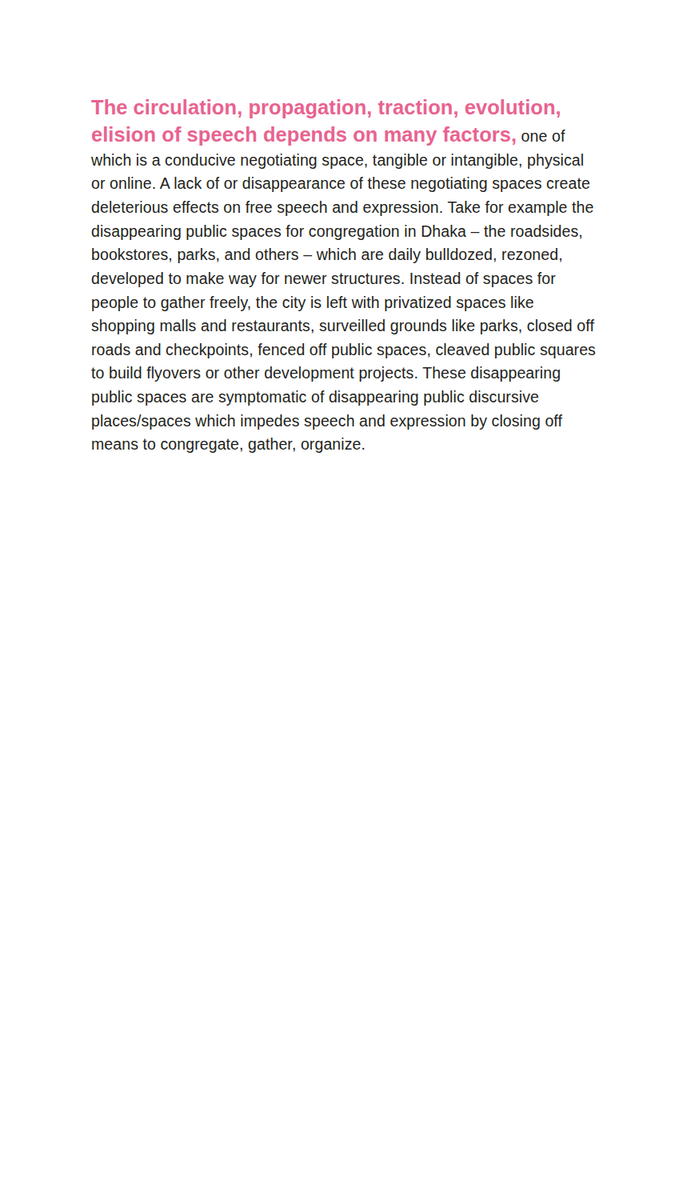The circulation, propagation, traction, evolution, elision of speech depends on many factors, one of which is a conducive negotiating space, tangible or intangible, physical or online. A lack of or disappearance of these negotiating spaces create deleterious effects on free speech and expression. Take for example the disappearing public spaces for congregation in Dhaka – the roadsides, bookstores, parks, and others – which are daily bulldozed, rezoned, developed to make way for newer structures. Instead of spaces for people to gather freely, the city is left with privatized spaces like shopping malls and restaurants, surveilled grounds like parks, closed off roads and checkpoints, fenced off public spaces, cleaved public squares to build flyovers or other development projects. These disappearing public spaces are symptomatic of disappearing public discursive places/spaces which impedes speech and expression by closing off means to congregate, gather, organize.